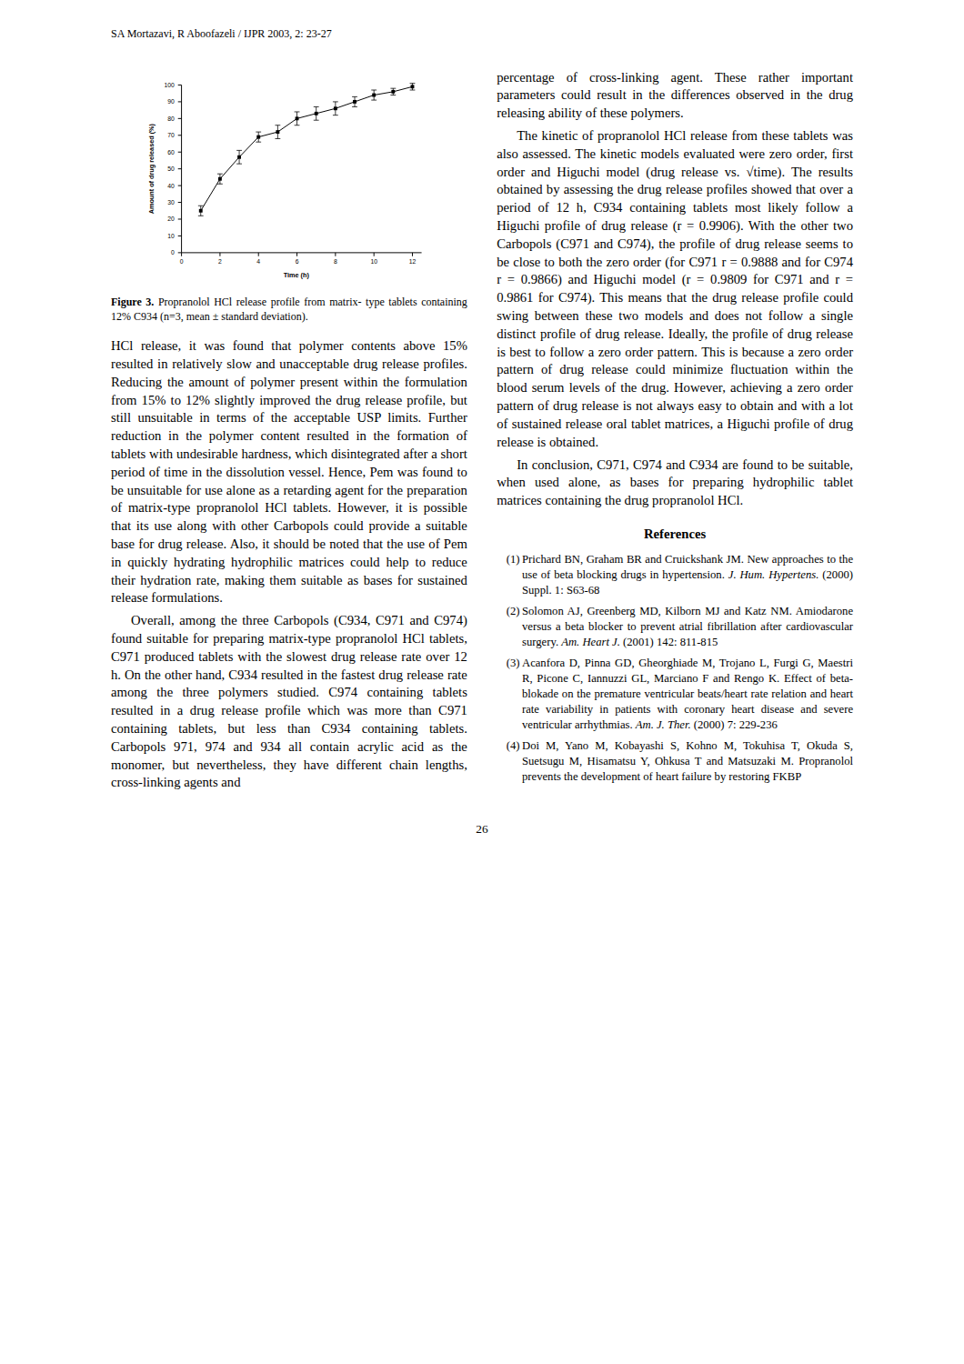SA Mortazavi, R Aboofazeli / IJPR 2003, 2: 23-27
0 10 20 30 40 50 60 70 80 90 100 0 2 4 6 8 10 12 Time (h) Amount of drug released (%)
Figure 3. Propranolol HCl release profile from matrix- type tablets containing 12% C934 (n=3, mean ± standard deviation).
HCl release, it was found that polymer contents above 15% resulted in relatively slow and unacceptable drug release profiles. Reducing the amount of polymer present within the formulation from 15% to 12% slightly improved the drug release profile, but still unsuitable in terms of the acceptable USP limits. Further reduction in the polymer content resulted in the formation of tablets with undesirable hardness, which disintegrated after a short period of time in the dissolution vessel. Hence, Pem was found to be unsuitable for use alone as a retarding agent for the preparation of matrix-type propranolol HCl tablets. However, it is possible that its use along with other Carbopols could provide a suitable base for drug release. Also, it should be noted that the use of Pem in quickly hydrating hydrophilic matrices could help to reduce their hydration rate, making them suitable as bases for sustained release formulations.
Overall, among the three Carbopols (C934, C971 and C974) found suitable for preparing matrix-type propranolol HCl tablets, C971 produced tablets with the slowest drug release rate over 12 h. On the other hand, C934 resulted in the fastest drug release rate among the three polymers studied. C974 containing tablets resulted in a drug release profile which was more than C971 containing tablets, but less than C934 containing tablets. Carbopols 971, 974 and 934 all contain acrylic acid as the monomer, but nevertheless, they have different chain lengths, cross-linking agents and
percentage of cross-linking agent. These rather important parameters could result in the differences observed in the drug releasing ability of these polymers.
The kinetic of propranolol HCl release from these tablets was also assessed. The kinetic models evaluated were zero order, first order and Higuchi model (drug release vs. √time). The results obtained by assessing the drug release profiles showed that over a period of 12 h, C934 containing tablets most likely follow a Higuchi profile of drug release (r = 0.9906). With the other two Carbopols (C971 and C974), the profile of drug release seems to be close to both the zero order (for C971 r = 0.9888 and for C974 r = 0.9866) and Higuchi model (r = 0.9809 for C971 and r = 0.9861 for C974). This means that the drug release profile could swing between these two models and does not follow a single distinct profile of drug release. Ideally, the profile of drug release is best to follow a zero order pattern. This is because a zero order pattern of drug release could minimize fluctuation within the blood serum levels of the drug. However, achieving a zero order pattern of drug release is not always easy to obtain and with a lot of sustained release oral tablet matrices, a Higuchi profile of drug release is obtained.
In conclusion, C971, C974 and C934 are found to be suitable, when used alone, as bases for preparing hydrophilic tablet matrices containing the drug propranolol HCl.
References
(1) Prichard BN, Graham BR and Cruickshank JM. New approaches to the use of beta blocking drugs in hypertension. J. Hum. Hypertens. (2000) Suppl. 1: S63-68
(2) Solomon AJ, Greenberg MD, Kilborn MJ and Katz NM. Amiodarone versus a beta blocker to prevent atrial fibrillation after cardiovascular surgery. Am. Heart J. (2001) 142: 811-815
(3) Acanfora D, Pinna GD, Gheorghiade M, Trojano L, Furgi G, Maestri R, Picone C, Iannuzzi GL, Marciano F and Rengo K. Effect of beta-blokade on the premature ventricular beats/heart rate relation and heart rate variability in patients with coronary heart disease and severe ventricular arrhythmias. Am. J. Ther. (2000) 7: 229-236
(4) Doi M, Yano M, Kobayashi S, Kohno M, Tokuhisa T, Okuda S, Suetsugu M, Hisamatsu Y, Ohkusa T and Matsuzaki M. Propranolol prevents the development of heart failure by restoring FKBP
26